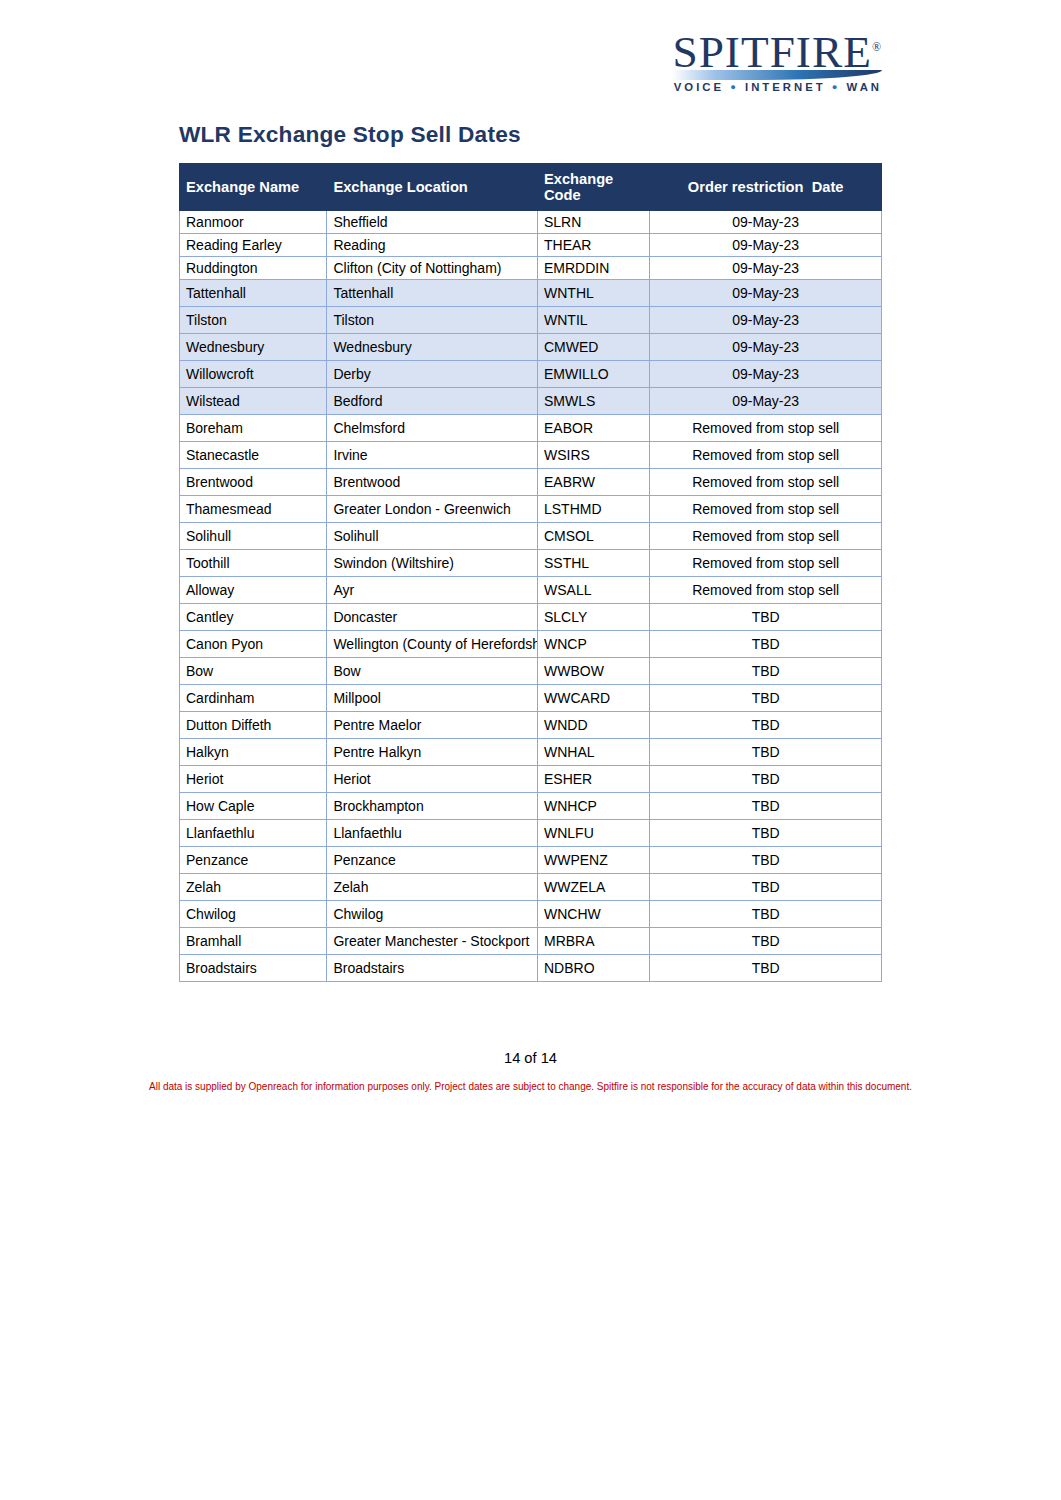SPITFIRE®
VOICE ● INTERNET ● WAN
WLR Exchange Stop Sell Dates
| Exchange Name | Exchange Location | Exchange Code | Order restriction Date |
| --- | --- | --- | --- |
| Ranmoor | Sheffield | SLRN | 09-May-23 |
| Reading Earley | Reading | THEAR | 09-May-23 |
| Ruddington | Clifton (City of Nottingham) | EMRDDIN | 09-May-23 |
| Tattenhall | Tattenhall | WNTHL | 09-May-23 |
| Tilston | Tilston | WNTIL | 09-May-23 |
| Wednesbury | Wednesbury | CMWED | 09-May-23 |
| Willowcroft | Derby | EMWILLO | 09-May-23 |
| Wilstead | Bedford | SMWLS | 09-May-23 |
| Boreham | Chelmsford | EABOR | Removed from stop sell |
| Stanecastle | Irvine | WSIRS | Removed from stop sell |
| Brentwood | Brentwood | EABRW | Removed from stop sell |
| Thamesmead | Greater London - Greenwich | LSTHMD | Removed from stop sell |
| Solihull | Solihull | CMSOL | Removed from stop sell |
| Toothill | Swindon (Wiltshire) | SSTHL | Removed from stop sell |
| Alloway | Ayr | WSALL | Removed from stop sell |
| Cantley | Doncaster | SLCLY | TBD |
| Canon Pyon | Wellington (County of Herefordshire) | WNCP | TBD |
| Bow | Bow | WWBOW | TBD |
| Cardinham | Millpool | WWCARD | TBD |
| Dutton Diffeth | Pentre Maelor | WNDD | TBD |
| Halkyn | Pentre Halkyn | WNHAL | TBD |
| Heriot | Heriot | ESHER | TBD |
| How Caple | Brockhampton | WNHCP | TBD |
| Llanfaethlu | Llanfaethlu | WNLFU | TBD |
| Penzance | Penzance | WWPENZ | TBD |
| Zelah | Zelah | WWZELA | TBD |
| Chwilog | Chwilog | WNCHW | TBD |
| Bramhall | Greater Manchester - Stockport | MRBRA | TBD |
| Broadstairs | Broadstairs | NDBRO | TBD |
14 of 14
All data is supplied by Openreach for information purposes only. Project dates are subject to change. Spitfire is not responsible for the accuracy of data within this document.